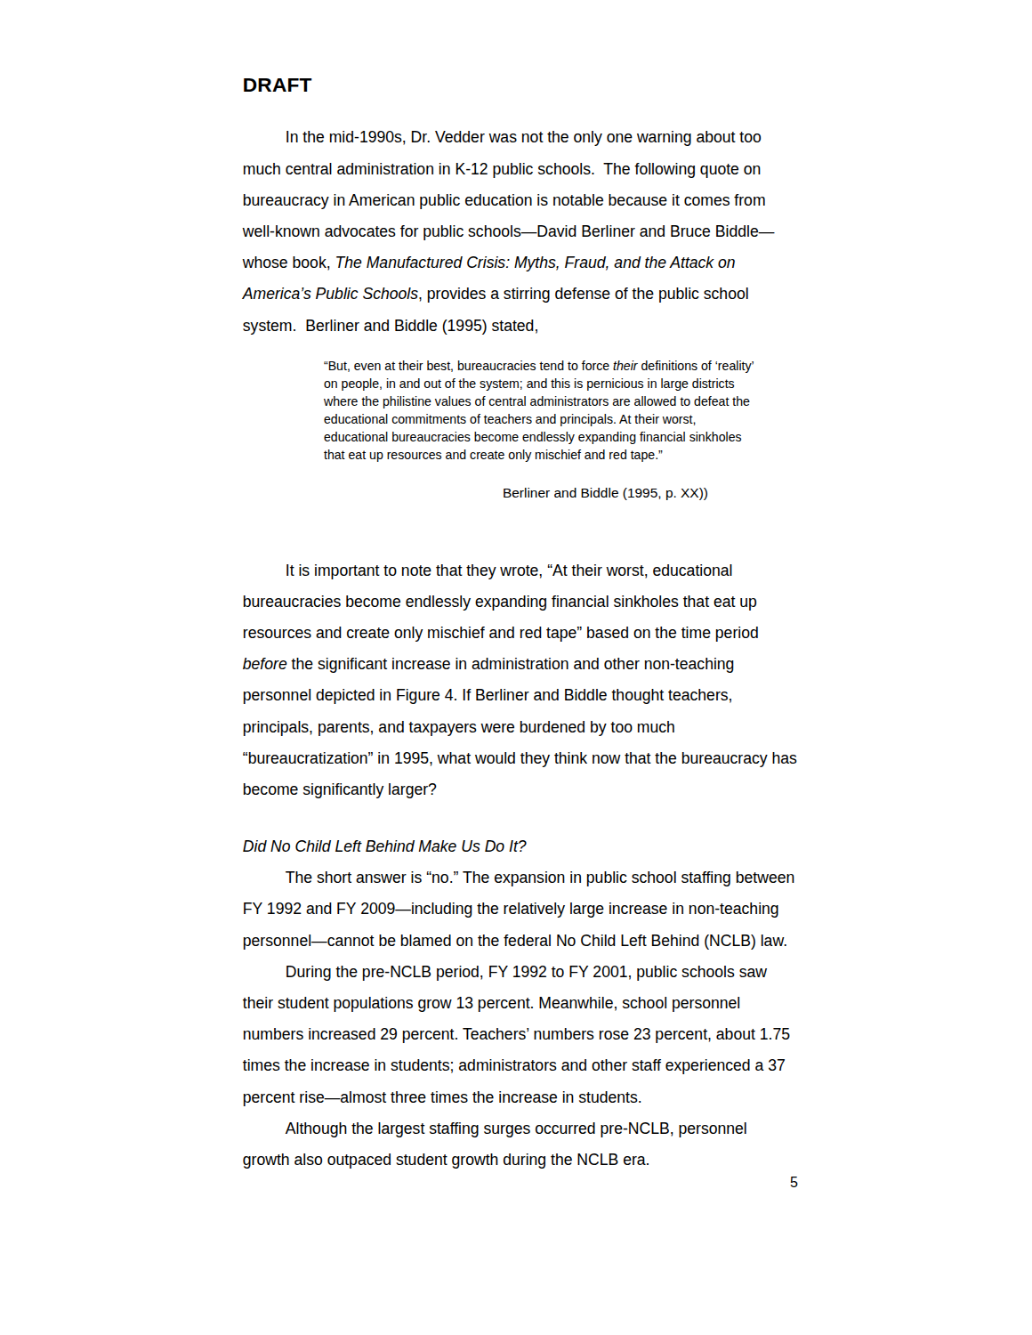DRAFT
In the mid-1990s, Dr. Vedder was not the only one warning about too much central administration in K-12 public schools. The following quote on bureaucracy in American public education is notable because it comes from well-known advocates for public schools—David Berliner and Bruce Biddle—whose book, The Manufactured Crisis: Myths, Fraud, and the Attack on America’s Public Schools, provides a stirring defense of the public school system. Berliner and Biddle (1995) stated,
“But, even at their best, bureaucracies tend to force their definitions of ‘reality’ on people, in and out of the system; and this is pernicious in large districts where the philistine values of central administrators are allowed to defeat the educational commitments of teachers and principals. At their worst, educational bureaucracies become endlessly expanding financial sinkholes that eat up resources and create only mischief and red tape.”
Berliner and Biddle (1995, p. XX))
It is important to note that they wrote, “At their worst, educational bureaucracies become endlessly expanding financial sinkholes that eat up resources and create only mischief and red tape” based on the time period before the significant increase in administration and other non-teaching personnel depicted in Figure 4. If Berliner and Biddle thought teachers, principals, parents, and taxpayers were burdened by too much “bureaucratization” in 1995, what would they think now that the bureaucracy has become significantly larger?
Did No Child Left Behind Make Us Do It?
The short answer is “no.” The expansion in public school staffing between FY 1992 and FY 2009—including the relatively large increase in non-teaching personnel—cannot be blamed on the federal No Child Left Behind (NCLB) law.
During the pre-NCLB period, FY 1992 to FY 2001, public schools saw their student populations grow 13 percent. Meanwhile, school personnel numbers increased 29 percent. Teachers’ numbers rose 23 percent, about 1.75 times the increase in students; administrators and other staff experienced a 37 percent rise—almost three times the increase in students.
Although the largest staffing surges occurred pre-NCLB, personnel growth also outpaced student growth during the NCLB era.
5